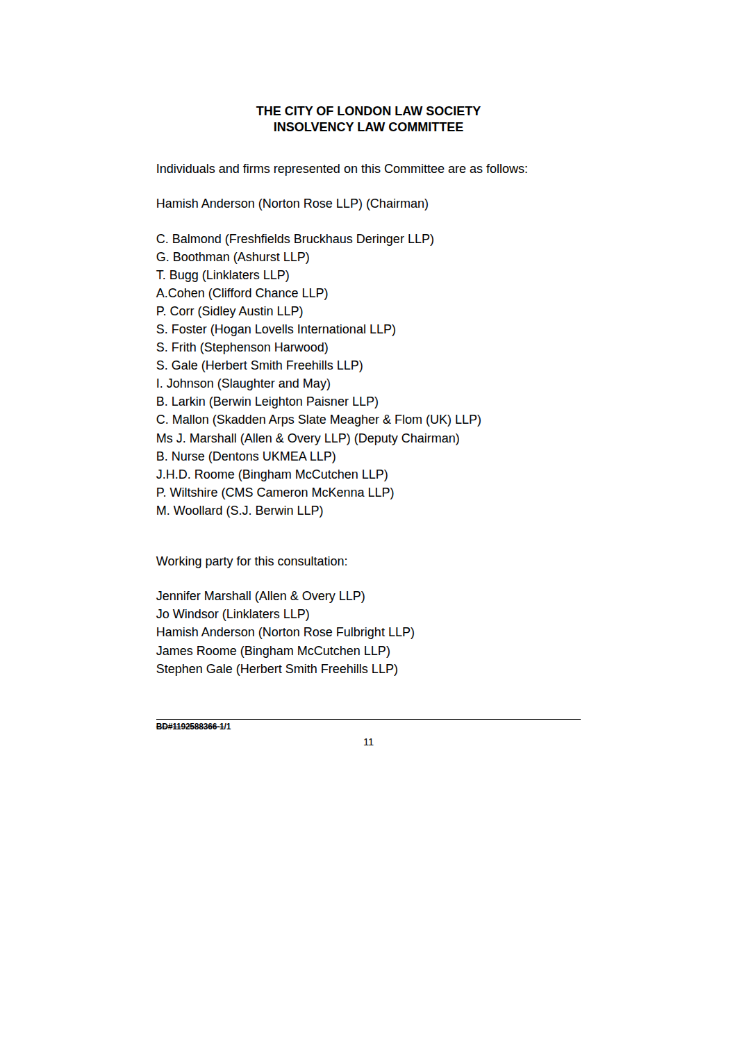THE CITY OF LONDON LAW SOCIETY
INSOLVENCY LAW COMMITTEE
Individuals and firms represented on this Committee are as follows:
Hamish Anderson (Norton Rose LLP) (Chairman)
C. Balmond (Freshfields Bruckhaus Deringer LLP)
G. Boothman (Ashurst LLP)
T. Bugg (Linklaters LLP)
A.Cohen (Clifford Chance LLP)
P. Corr (Sidley Austin LLP)
S. Foster (Hogan Lovells International LLP)
S. Frith (Stephenson Harwood)
S. Gale (Herbert Smith Freehills LLP)
I. Johnson (Slaughter and May)
B. Larkin (Berwin Leighton Paisner LLP)
C. Mallon (Skadden Arps Slate Meagher & Flom (UK) LLP)
Ms J. Marshall (Allen & Overy LLP) (Deputy Chairman)
B. Nurse (Dentons UKMEA LLP)
J.H.D. Roome (Bingham McCutchen LLP)
P. Wiltshire (CMS Cameron McKenna LLP)
M. Woollard (S.J. Berwin LLP)
Working party for this consultation:
Jennifer Marshall (Allen & Overy LLP)
Jo Windsor (Linklaters LLP)
Hamish Anderson (Norton Rose Fulbright LLP)
James Roome (Bingham McCutchen LLP)
Stephen Gale (Herbert Smith Freehills LLP)
BD#1192588366-1/1
11